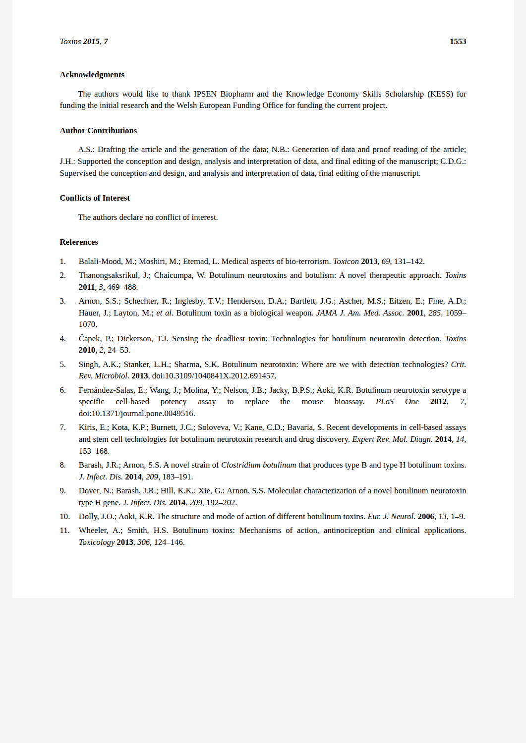Toxins 2015, 7 1553
Acknowledgments
The authors would like to thank IPSEN Biopharm and the Knowledge Economy Skills Scholarship (KESS) for funding the initial research and the Welsh European Funding Office for funding the current project.
Author Contributions
A.S.: Drafting the article and the generation of the data; N.B.: Generation of data and proof reading of the article; J.H.: Supported the conception and design, analysis and interpretation of data, and final editing of the manuscript; C.D.G.: Supervised the conception and design, and analysis and interpretation of data, final editing of the manuscript.
Conflicts of Interest
The authors declare no conflict of interest.
References
Balali-Mood, M.; Moshiri, M.; Etemad, L. Medical aspects of bio-terrorism. Toxicon 2013, 69, 131–142.
Thanongsaksrikul, J.; Chaicumpa, W. Botulinum neurotoxins and botulism: A novel therapeutic approach. Toxins 2011, 3, 469–488.
Arnon, S.S.; Schechter, R.; Inglesby, T.V.; Henderson, D.A.; Bartlett, J.G.; Ascher, M.S.; Eitzen, E.; Fine, A.D.; Hauer, J.; Layton, M.; et al. Botulinum toxin as a biological weapon. JAMA J. Am. Med. Assoc. 2001, 285, 1059–1070.
Čapek, P.; Dickerson, T.J. Sensing the deadliest toxin: Technologies for botulinum neurotoxin detection. Toxins 2010, 2, 24–53.
Singh, A.K.; Stanker, L.H.; Sharma, S.K. Botulinum neurotoxin: Where are we with detection technologies? Crit. Rev. Microbiol. 2013, doi:10.3109/1040841X.2012.691457.
Fernández-Salas, E.; Wang, J.; Molina, Y.; Nelson, J.B.; Jacky, B.P.S.; Aoki, K.R. Botulinum neurotoxin serotype a specific cell-based potency assay to replace the mouse bioassay. PLoS One 2012, 7, doi:10.1371/journal.pone.0049516.
Kiris, E.; Kota, K.P.; Burnett, J.C.; Soloveva, V.; Kane, C.D.; Bavaria, S. Recent developments in cell-based assays and stem cell technologies for botulinum neurotoxin research and drug discovery. Expert Rev. Mol. Diagn. 2014, 14, 153–168.
Barash, J.R.; Arnon, S.S. A novel strain of Clostridium botulinum that produces type B and type H botulinum toxins. J. Infect. Dis. 2014, 209, 183–191.
Dover, N.; Barash, J.R.; Hill, K.K.; Xie, G.; Arnon, S.S. Molecular characterization of a novel botulinum neurotoxin type H gene. J. Infect. Dis. 2014, 209, 192–202.
Dolly, J.O.; Aoki, K.R. The structure and mode of action of different botulinum toxins. Eur. J. Neurol. 2006, 13, 1–9.
Wheeler, A.; Smith, H.S. Botulinum toxins: Mechanisms of action, antinociception and clinical applications. Toxicology 2013, 306, 124–146.